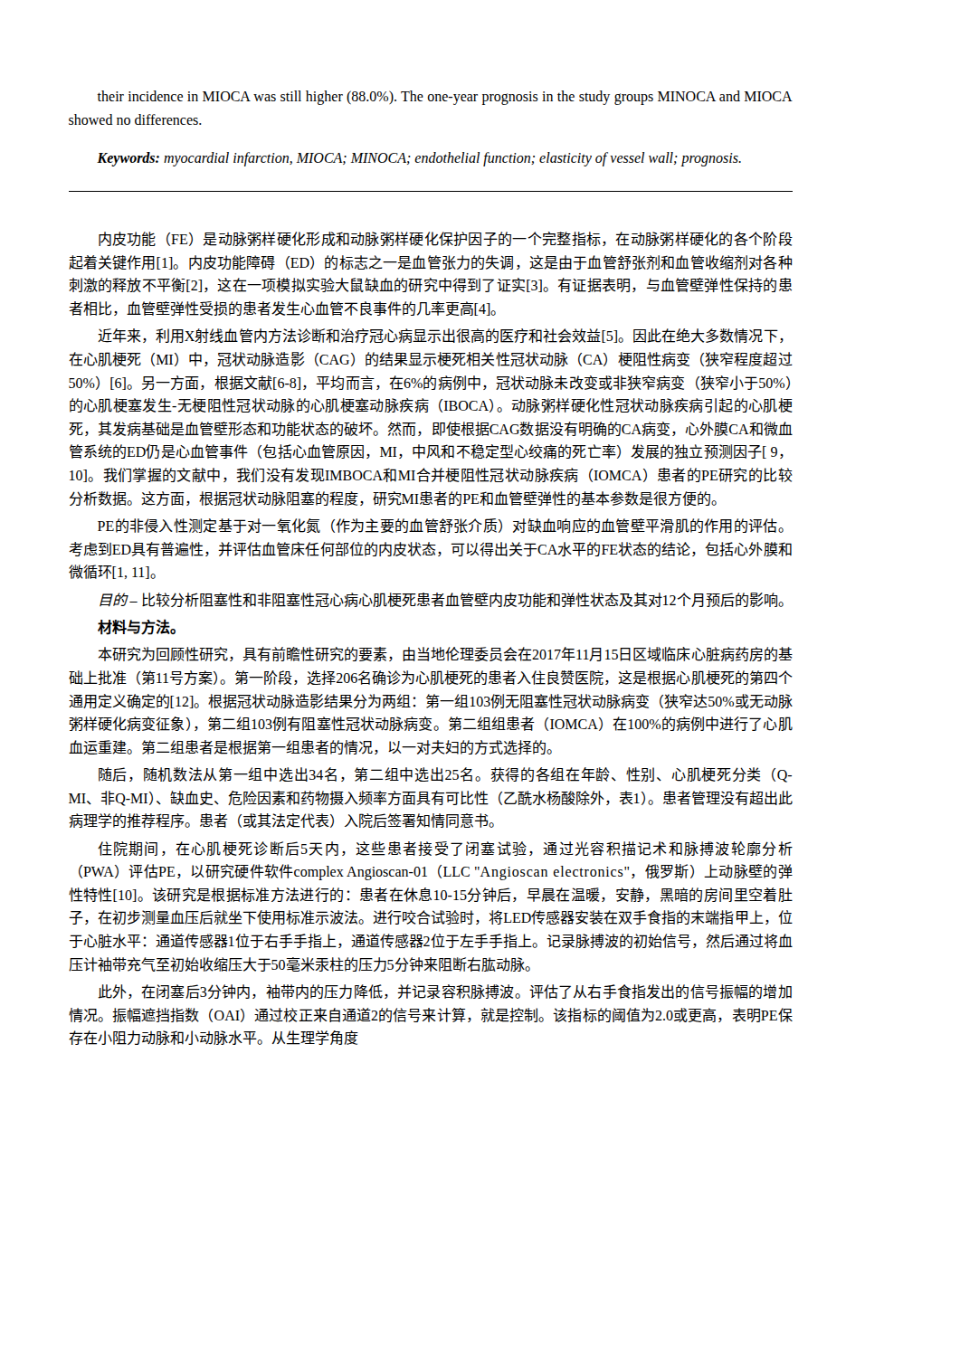their incidence in MIOCA was still higher (88.0%). The one-year prognosis in the study groups MINOCA and MIOCA showed no differences.
Keywords: myocardial infarction, MIOCA; MINOCA; endothelial function; elasticity of vessel wall; prognosis.
内皮功能（FE）是动脉粥样硬化形成和动脉粥样硬化保护因子的一个完整指标，在动脉粥样硬化的各个阶段起着关键作用[1]。内皮功能障碍（ED）的标志之一是血管张力的失调，这是由于血管舒张剂和血管收缩剂对各种刺激的释放不平衡[2]，这在一项模拟实验大鼠缺血的研究中得到了证实[3]。有证据表明，与血管壁弹性保持的患者相比，血管壁弹性受损的患者发生心血管不良事件的几率更高[4]。
近年来，利用X射线血管内方法诊断和治疗冠心病显示出很高的医疗和社会效益[5]。因此在绝大多数情况下，在心肌梗死（MI）中，冠状动脉造影（CAG）的结果显示梗死相关性冠状动脉（CA）梗阻性病变（狭窄程度超过50%）[6]。另一方面，根据文献[6-8]，平均而言，在6%的病例中，冠状动脉未改变或非狭窄病变（狭窄小于50%）的心肌梗塞发生-无梗阻性冠状动脉的心肌梗塞动脉疾病（IBOCA）。动脉粥样硬化性冠状动脉疾病引起的心肌梗死，其发病基础是血管壁形态和功能状态的破坏。然而，即使根据CAG数据没有明确的CA病变，心外膜CA和微血管系统的ED仍是心血管事件（包括心血管原因，MI，中风和不稳定型心绞痛的死亡率）发展的独立预测因子[ 9，10]。我们掌握的文献中，我们没有发现IMBOCA和MI合并梗阻性冠状动脉疾病（IOMCA）患者的PE研究的比较分析数据。这方面，根据冠状动脉阻塞的程度，研究MI患者的PE和血管壁弹性的基本参数是很方便的。
PE的非侵入性测定基于对一氧化氮（作为主要的血管舒张介质）对缺血响应的血管壁平滑肌的作用的评估。考虑到ED具有普遍性，并评估血管床任何部位的内皮状态，可以得出关于CA水平的FE状态的结论，包括心外膜和微循环[1, 11]。
目的 – 比较分析阻塞性和非阻塞性冠心病心肌梗死患者血管壁内皮功能和弹性状态及其对12个月预后的影响。
材料与方法。
本研究为回顾性研究，具有前瞻性研究的要素，由当地伦理委员会在2017年11月15日区域临床心脏病药房的基础上批准（第11号方案）。第一阶段，选择206名确诊为心肌梗死的患者入住良赞医院，这是根据心肌梗死的第四个通用定义确定的[12]。根据冠状动脉造影结果分为两组：第一组103例无阻塞性冠状动脉病变（狭窄达50%或无动脉粥样硬化病变征象），第二组103例有阻塞性冠状动脉病变。第二组组患者（IOMCA）在100%的病例中进行了心肌血运重建。第二组患者是根据第一组患者的情况，以一对夫妇的方式选择的。
随后，随机数法从第一组中选出34名，第二组中选出25名。获得的各组在年龄、性别、心肌梗死分类（Q-MI、非Q-MI）、缺血史、危险因素和药物摄入频率方面具有可比性（乙酰水杨酸除外，表1）。患者管理没有超出此病理学的推荐程序。患者（或其法定代表）入院后签署知情同意书。
住院期间，在心肌梗死诊断后5天内，这些患者接受了闭塞试验，通过光容积描记术和脉搏波轮廓分析（PWA）评估PE，以研究硬件软件complex Angioscan-01（LLC "Angioscan electronics"，俄罗斯）上动脉壁的弹性特性[10]。该研究是根据标准方法进行的：患者在休息10-15分钟后，早晨在温暖，安静，黑暗的房间里空着肚子，在初步测量血压后就坐下使用标准示波法。进行咬合试验时，将LED传感器安装在双手食指的末端指甲上，位于心脏水平：通道传感器1位于右手手指上，通道传感器2位于左手手指上。记录脉搏波的初始信号，然后通过将血压计袖带充气至初始收缩压大于50毫米汞柱的压力5分钟来阻断右肱动脉。
此外，在闭塞后3分钟内，袖带内的压力降低，并记录容积脉搏波。评估了从右手食指发出的信号振幅的增加情况。振幅遮挡指数（OAI）通过校正来自通道2的信号来计算，就是控制。该指标的阈值为2.0或更高，表明PE保存在小阻力动脉和小动脉水平。从生理学角度